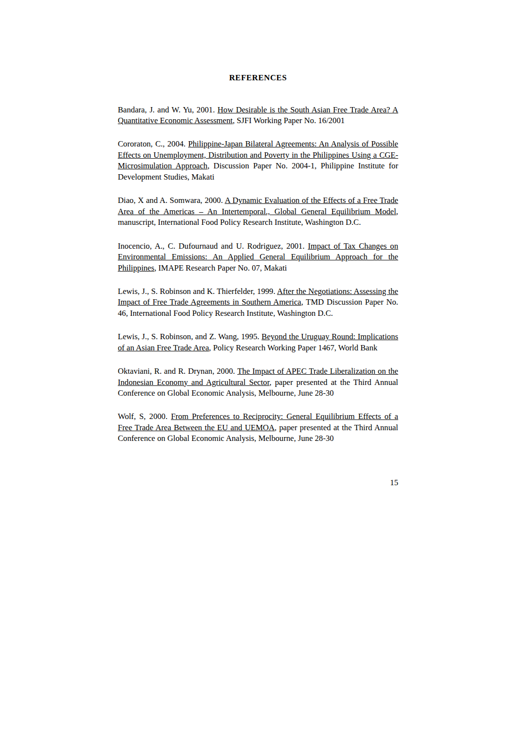REFERENCES
Bandara, J. and W. Yu, 2001. How Desirable is the South Asian Free Trade Area? A Quantitative Economic Assessment, SJFI Working Paper No. 16/2001
Cororaton, C., 2004. Philippine-Japan Bilateral Agreements: An Analysis of Possible Effects on Unemployment, Distribution and Poverty in the Philippines Using a CGE-Microsimulation Approach, Discussion Paper No. 2004-1, Philippine Institute for Development Studies, Makati
Diao, X and A. Somwara, 2000. A Dynamic Evaluation of the Effects of a Free Trade Area of the Americas – An Intertemporal., Global General Equilibrium Model, manuscript, International Food Policy Research Institute, Washington D.C.
Inocencio, A., C. Dufournaud and U. Rodriguez, 2001. Impact of Tax Changes on Environmental Emissions: An Applied General Equilibrium Approach for the Philippines, IMAPE Research Paper No. 07, Makati
Lewis, J., S. Robinson and K. Thierfelder, 1999. After the Negotiations: Assessing the Impact of Free Trade Agreements in Southern America, TMD Discussion Paper No. 46, International Food Policy Research Institute, Washington D.C.
Lewis, J., S. Robinson, and Z. Wang, 1995. Beyond the Uruguay Round: Implications of an Asian Free Trade Area, Policy Research Working Paper 1467, World Bank
Oktaviani, R. and R. Drynan, 2000. The Impact of APEC Trade Liberalization on the Indonesian Economy and Agricultural Sector, paper presented at the Third Annual Conference on Global Economic Analysis, Melbourne, June 28-30
Wolf, S, 2000. From Preferences to Reciprocity: General Equilibrium Effects of a Free Trade Area Between the EU and UEMOA, paper presented at the Third Annual Conference on Global Economic Analysis, Melbourne, June 28-30
15